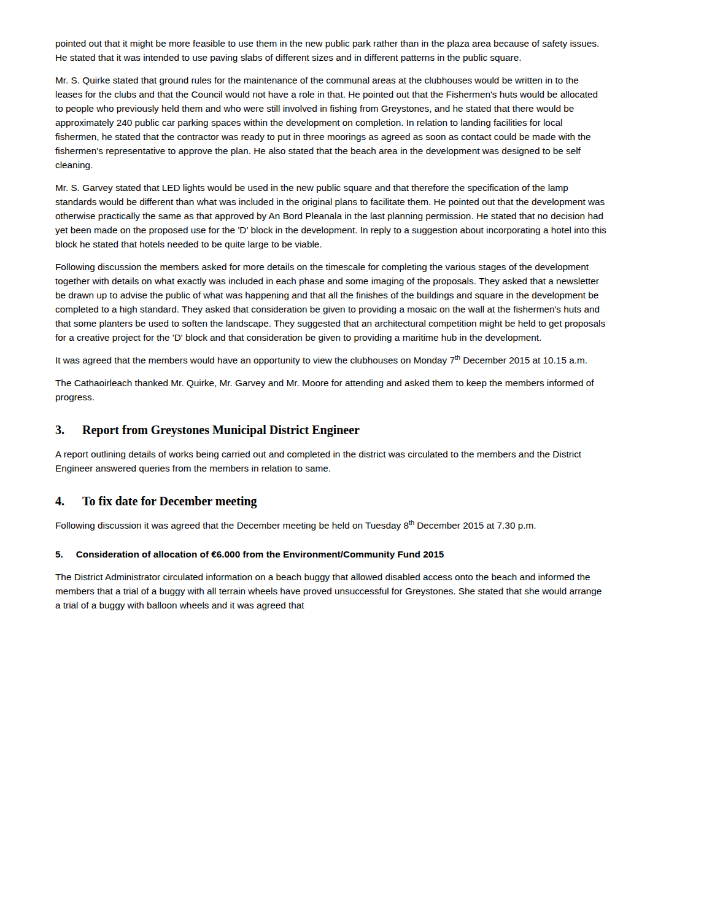pointed out that it might be more feasible to use them in the new public park rather than in the plaza area because of safety issues. He stated that it was intended to use paving slabs of different sizes and in different patterns in the public square.
Mr. S. Quirke stated that ground rules for the maintenance of the communal areas at the clubhouses would be written in to the leases for the clubs and that the Council would not have a role in that. He pointed out that the Fishermen's huts would be allocated to people who previously held them and who were still involved in fishing from Greystones, and he stated that there would be approximately 240 public car parking spaces within the development on completion. In relation to landing facilities for local fishermen, he stated that the contractor was ready to put in three moorings as agreed as soon as contact could be made with the fishermen's representative to approve the plan. He also stated that the beach area in the development was designed to be self cleaning.
Mr. S. Garvey stated that LED lights would be used in the new public square and that therefore the specification of the lamp standards would be different than what was included in the original plans to facilitate them. He pointed out that the development was otherwise practically the same as that approved by An Bord Pleanala in the last planning permission. He stated that no decision had yet been made on the proposed use for the 'D' block in the development. In reply to a suggestion about incorporating a hotel into this block he stated that hotels needed to be quite large to be viable.
Following discussion the members asked for more details on the timescale for completing the various stages of the development together with details on what exactly was included in each phase and some imaging of the proposals. They asked that a newsletter be drawn up to advise the public of what was happening and that all the finishes of the buildings and square in the development be completed to a high standard. They asked that consideration be given to providing a mosaic on the wall at the fishermen's huts and that some planters be used to soften the landscape. They suggested that an architectural competition might be held to get proposals for a creative project for the 'D' block and that consideration be given to providing a maritime hub in the development.
It was agreed that the members would have an opportunity to view the clubhouses on Monday 7th December 2015 at 10.15 a.m.
The Cathaoirleach thanked Mr. Quirke, Mr. Garvey and Mr. Moore for attending and asked them to keep the members informed of progress.
3. Report from Greystones Municipal District Engineer
A report outlining details of works being carried out and completed in the district was circulated to the members and the District Engineer answered queries from the members in relation to same.
4. To fix date for December meeting
Following discussion it was agreed that the December meeting be held on Tuesday 8th December 2015 at 7.30 p.m.
5. Consideration of allocation of €6.000 from the Environment/Community Fund 2015
The District Administrator circulated information on a beach buggy that allowed disabled access onto the beach and informed the members that a trial of a buggy with all terrain wheels have proved unsuccessful for Greystones. She stated that she would arrange a trial of a buggy with balloon wheels and it was agreed that